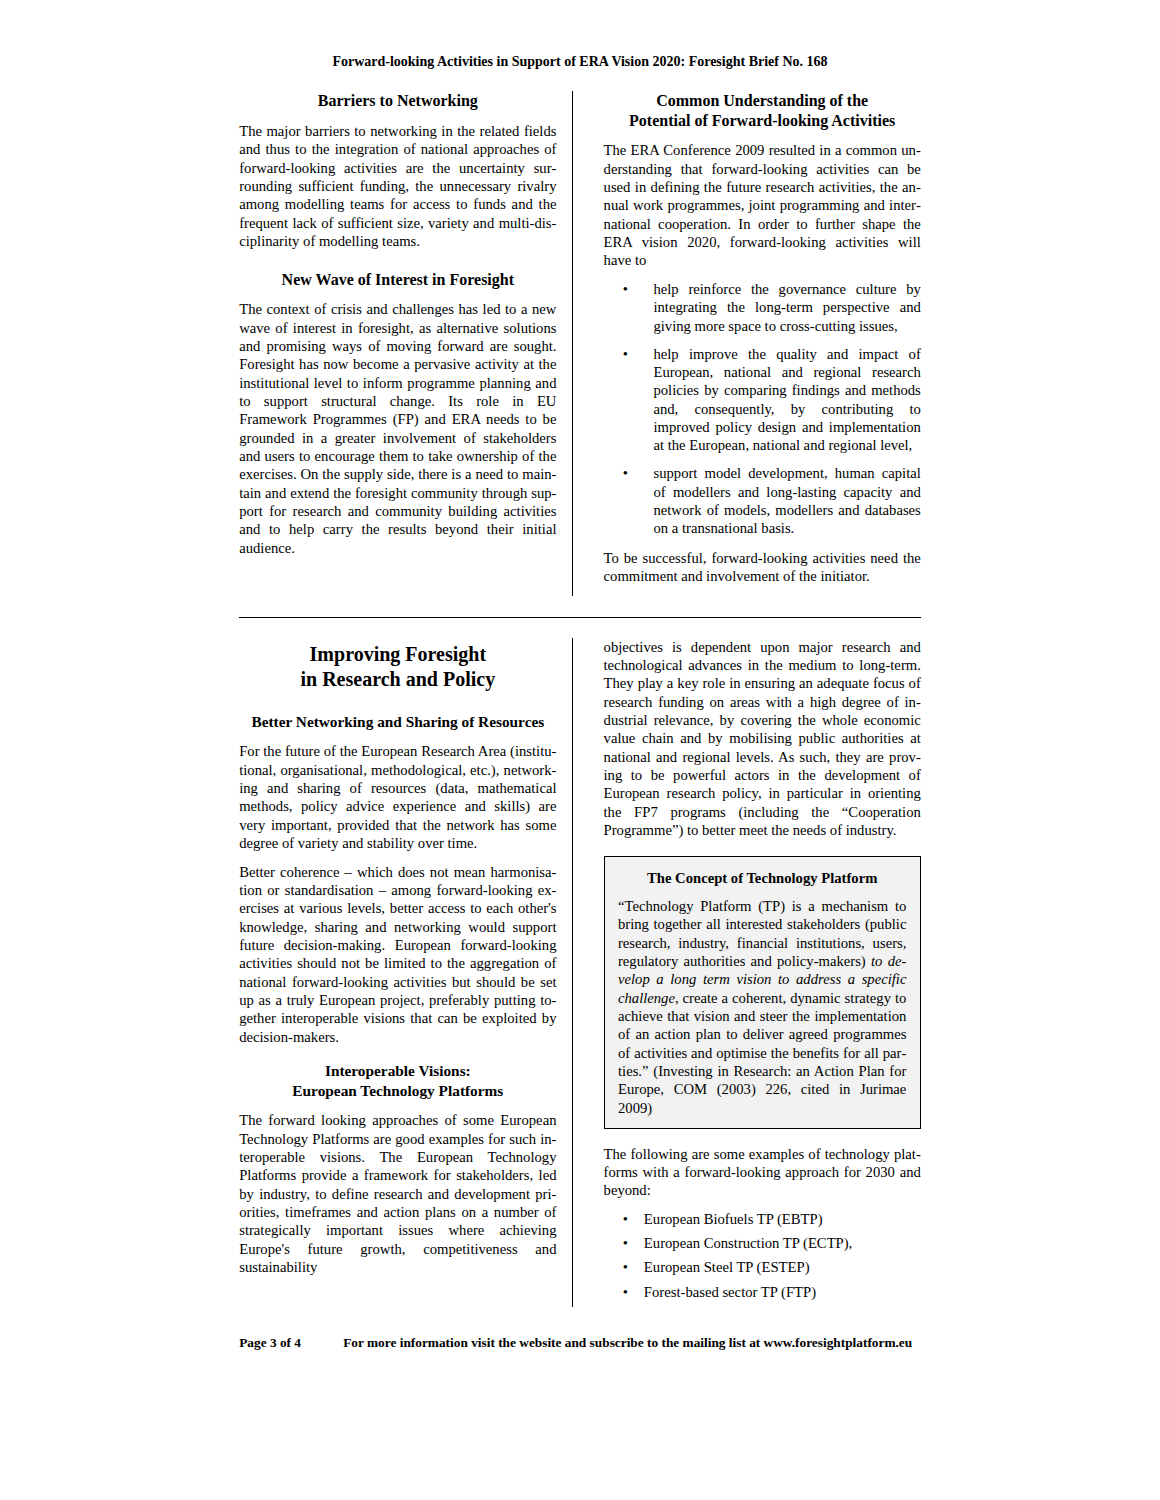Forward-looking Activities in Support of ERA Vision 2020: Foresight Brief No. 168
Barriers to Networking
The major barriers to networking in the related fields and thus to the integration of national approaches of forward-looking activities are the uncertainty surrounding sufficient funding, the unnecessary rivalry among modelling teams for access to funds and the frequent lack of sufficient size, variety and multi-disciplinarity of modelling teams.
New Wave of Interest in Foresight
The context of crisis and challenges has led to a new wave of interest in foresight, as alternative solutions and promising ways of moving forward are sought. Foresight has now become a pervasive activity at the institutional level to inform programme planning and to support structural change. Its role in EU Framework Programmes (FP) and ERA needs to be grounded in a greater involvement of stakeholders and users to encourage them to take ownership of the exercises. On the supply side, there is a need to maintain and extend the foresight community through support for research and community building activities and to help carry the results beyond their initial audience.
Common Understanding of the
Potential of Forward-looking Activities
The ERA Conference 2009 resulted in a common understanding that forward-looking activities can be used in defining the future research activities, the annual work programmes, joint programming and international cooperation. In order to further shape the ERA vision 2020, forward-looking activities will have to
help reinforce the governance culture by integrating the long-term perspective and giving more space to cross-cutting issues,
help improve the quality and impact of European, national and regional research policies by comparing findings and methods and, consequently, by contributing to improved policy design and implementation at the European, national and regional level,
support model development, human capital of modellers and long-lasting capacity and network of models, modellers and databases on a transnational basis.
To be successful, forward-looking activities need the commitment and involvement of the initiator.
Improving Foresight
in Research and Policy
Better Networking and Sharing of Resources
For the future of the European Research Area (institutional, organisational, methodological, etc.), networking and sharing of resources (data, mathematical methods, policy advice experience and skills) are very important, provided that the network has some degree of variety and stability over time.
Better coherence – which does not mean harmonisation or standardisation – among forward-looking exercises at various levels, better access to each other's knowledge, sharing and networking would support future decision-making. European forward-looking activities should not be limited to the aggregation of national forward-looking activities but should be set up as a truly European project, preferably putting together interoperable visions that can be exploited by decision-makers.
Interoperable Visions:
European Technology Platforms
The forward looking approaches of some European Technology Platforms are good examples for such interoperable visions. The European Technology Platforms provide a framework for stakeholders, led by industry, to define research and development priorities, timeframes and action plans on a number of strategically important issues where achieving Europe's future growth, competitiveness and sustainability
objectives is dependent upon major research and technological advances in the medium to long-term. They play a key role in ensuring an adequate focus of research funding on areas with a high degree of industrial relevance, by covering the whole economic value chain and by mobilising public authorities at national and regional levels. As such, they are proving to be powerful actors in the development of European research policy, in particular in orienting the FP7 programs (including the “Cooperation Programme”) to better meet the needs of industry.
The Concept of Technology Platform
“Technology Platform (TP) is a mechanism to bring together all interested stakeholders (public research, industry, financial institutions, users, regulatory authorities and policy-makers) to develop a long term vision to address a specific challenge, create a coherent, dynamic strategy to achieve that vision and steer the implementation of an action plan to deliver agreed programmes of activities and optimise the benefits for all parties.” (Investing in Research: an Action Plan for Europe, COM (2003) 226, cited in Jurimae 2009)
The following are some examples of technology platforms with a forward-looking approach for 2030 and beyond:
European Biofuels TP (EBTP)
European Construction TP (ECTP),
European Steel TP (ESTEP)
Forest-based sector TP (FTP)
Page 3 of 4
For more information visit the website and subscribe to the mailing list at www.foresightplatform.eu